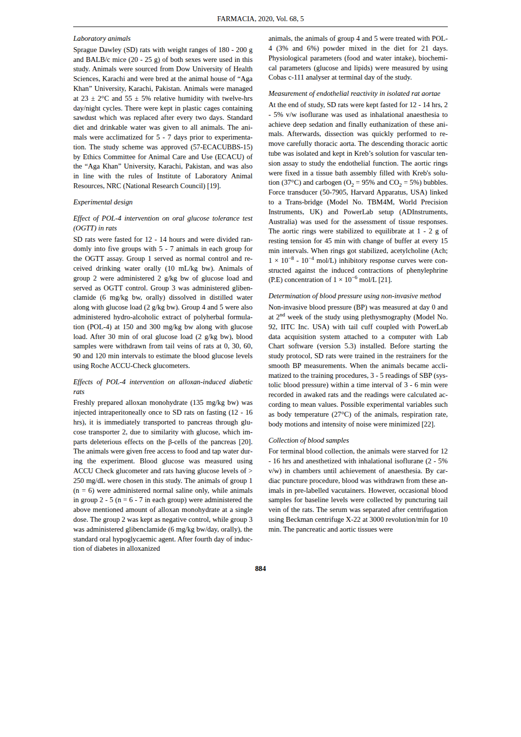FARMACIA, 2020, Vol. 68, 5
Laboratory animals
Sprague Dawley (SD) rats with weight ranges of 180 - 200 g and BALB/c mice (20 - 25 g) of both sexes were used in this study. Animals were sourced from Dow University of Health Sciences, Karachi and were bred at the animal house of “Aga Khan” University, Karachi, Pakistan. Animals were managed at 23 ± 2°C and 55 ± 5% relative humidity with twelve-hrs day/night cycles. There were kept in plastic cages containing sawdust which was replaced after every two days. Standard diet and drinkable water was given to all animals. The animals were acclimatized for 5 - 7 days prior to experimentation. The study scheme was approved (57-ECACUBBS-15) by Ethics Committee for Animal Care and Use (ECACU) of the “Aga Khan” University, Karachi, Pakistan, and was also in line with the rules of Institute of Laboratory Animal Resources, NRC (National Research Council) [19].
Experimental design
Effect of POL-4 intervention on oral glucose tolerance test (OGTT) in rats
SD rats were fasted for 12 - 14 hours and were divided randomly into five groups with 5 - 7 animals in each group for the OGTT assay. Group 1 served as normal control and received drinking water orally (10 mL/kg bw). Animals of group 2 were administered 2 g/kg bw of glucose load and served as OGTT control. Group 3 was administered glibenclamide (6 mg/kg bw, orally) dissolved in distilled water along with glucose load (2 g/kg bw). Group 4 and 5 were also administered hydro-alcoholic extract of polyherbal formulation (POL-4) at 150 and 300 mg/kg bw along with glucose load. After 30 min of oral glucose load (2 g/kg bw), blood samples were withdrawn from tail veins of rats at 0, 30, 60, 90 and 120 min intervals to estimate the blood glucose levels using Roche ACCU-Check glucometers.
Effects of POL-4 intervention on alloxan-induced diabetic rats
Freshly prepared alloxan monohydrate (135 mg/kg bw) was injected intraperitoneally once to SD rats on fasting (12 - 16 hrs), it is immediately transported to pancreas through glucose transporter 2, due to similarity with glucose, which imparts deleterious effects on the β-cells of the pancreas [20]. The animals were given free access to food and tap water during the experiment. Blood glucose was measured using ACCU Check glucometer and rats having glucose levels of > 250 mg/dL were chosen in this study. The animals of group 1 (n = 6) were administered normal saline only, while animals in group 2 - 5 (n = 6 - 7 in each group) were administered the above mentioned amount of alloxan monohydrate at a single dose. The group 2 was kept as negative control, while group 3 was administered glibenclamide (6 mg/kg bw/day, orally), the standard oral hypoglycaemic agent. After fourth day of induction of diabetes in alloxanized
animals, the animals of group 4 and 5 were treated with POL-4 (3% and 6%) powder mixed in the diet for 21 days. Physiological parameters (food and water intake), biochemical parameters (glucose and lipids) were measured by using Cobas c-111 analyser at terminal day of the study.
Measurement of endothelial reactivity in isolated rat aortae
At the end of study, SD rats were kept fasted for 12 - 14 hrs, 2 - 5% v/w isoflurane was used as inhalational anaesthesia to achieve deep sedation and finally euthanization of these animals. Afterwards, dissection was quickly performed to remove carefully thoracic aorta. The descending thoracic aortic tube was isolated and kept in Kreb’s solution for vascular tension assay to study the endothelial function. The aortic rings were fixed in a tissue bath assembly filled with Kreb's solution (37°C) and carbogen (O2 = 95% and CO2 = 5%) bubbles. Force transducer (50-7905, Harvard Apparatus, USA) linked to a Trans-bridge (Model No. TBM4M, World Precision Instruments, UK) and PowerLab setup (ADInstruments, Australia) was used for the assessment of tissue responses. The aortic rings were stabilized to equilibrate at 1 - 2 g of resting tension for 45 min with change of buffer at every 15 min intervals. When rings got stabilized, acetylcholine (Ach; 1 × 10−8 - 10−4 mol/L) inhibitory response curves were constructed against the induced contractions of phenylephrine (P.E) concentration of 1 × 10−6 mol/L [21].
Determination of blood pressure using non-invasive method
Non-invasive blood pressure (BP) was measured at day 0 and at 2nd week of the study using plethysmography (Model No. 92, IITC Inc. USA) with tail cuff coupled with PowerLab data acquisition system attached to a computer with Lab Chart software (version 5.3) installed. Before starting the study protocol, SD rats were trained in the restrainers for the smooth BP measurements. When the animals became acclimatized to the training procedures, 3 - 5 readings of SBP (systolic blood pressure) within a time interval of 3 - 6 min were recorded in awaked rats and the readings were calculated according to mean values. Possible experimental variables such as body temperature (27°C) of the animals, respiration rate, body motions and intensity of noise were minimized [22].
Collection of blood samples
For terminal blood collection, the animals were starved for 12 - 16 hrs and anesthetized with inhalational isoflurane (2 - 5% v/w) in chambers until achievement of anaesthesia. By cardiac puncture procedure, blood was withdrawn from these animals in pre-labelled vacutainers. However, occasional blood samples for baseline levels were collected by puncturing tail vein of the rats. The serum was separated after centrifugation using Beckman centrifuge X-22 at 3000 revolution/min for 10 min. The pancreatic and aortic tissues were
884